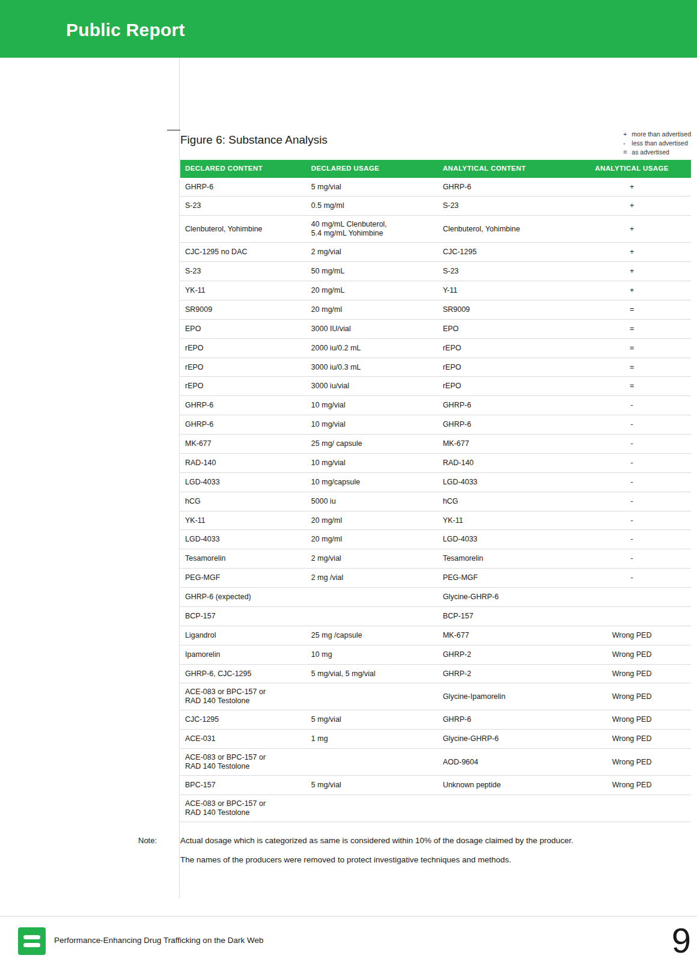Public Report
Figure 6: Substance Analysis
+more than advertised
-less than advertised
=as advertised
| Declared Content | Declared Usage | Analytical Content | Analytical Usage |
| --- | --- | --- | --- |
| GHRP-6 | 5 mg/vial | GHRP-6 | + |
| S-23 | 0.5 mg/ml | S-23 | + |
| Clenbuterol, Yohimbine | 40 mg/mL Clenbuterol, 5.4 mg/mL Yohimbine | Clenbuterol, Yohimbine | + |
| CJC-1295 no DAC | 2 mg/vial | CJC-1295 | + |
| S-23 | 50 mg/mL | S-23 | + |
| YK-11 | 20 mg/mL | Y-11 | + |
| SR9009 | 20 mg/ml | SR9009 | = |
| EPO | 3000 IU/vial | EPO | = |
| rEPO | 2000 iu/0.2 mL | rEPO | = |
| rEPO | 3000 iu/0.3 mL | rEPO | = |
| rEPO | 3000 iu/vial | rEPO | = |
| GHRP-6 | 10 mg/vial | GHRP-6 | - |
| GHRP-6 | 10 mg/vial | GHRP-6 | - |
| MK-677 | 25 mg/ capsule | MK-677 | - |
| RAD-140 | 10 mg/vial | RAD-140 | - |
| LGD-4033 | 10 mg/capsule | LGD-4033 | - |
| hCG | 5000 iu | hCG | - |
| YK-11 | 20 mg/ml | YK-11 | - |
| LGD-4033 | 20 mg/ml | LGD-4033 | - |
| Tesamorelin | 2 mg/vial | Tesamorelin | - |
| PEG-MGF | 2 mg /vial | PEG-MGF | - |
| GHRP-6 (expected) | | Glycine-GHRP-6 | |
| BCP-157 | | BCP-157 | |
| Ligandrol | 25 mg /capsule | MK-677 | Wrong PED |
| Ipamorelin | 10 mg | GHRP-2 | Wrong PED |
| GHRP-6, CJC-1295 | 5 mg/vial, 5 mg/vial | GHRP-2 | Wrong PED |
| ACE-083 or BPC-157 or RAD 140 Testolone | | Glycine-Ipamorelin | Wrong PED |
| CJC-1295 | 5 mg/vial | GHRP-6 | Wrong PED |
| ACE-031 | 1 mg | Glycine-GHRP-6 | Wrong PED |
| ACE-083 or BPC-157 or RAD 140 Testolone | | AOD-9604 | Wrong PED |
| BPC-157 | 5 mg/vial | Unknown peptide | Wrong PED |
| ACE-083 or BPC-157 or RAD 140 Testolone | | | |
Note:
Actual dosage which is categorized as same is considered within 10% of the dosage claimed by the producer.
The names of the producers were removed to protect investigative techniques and methods.
Performance-Enhancing Drug Trafficking on the Dark Web
9